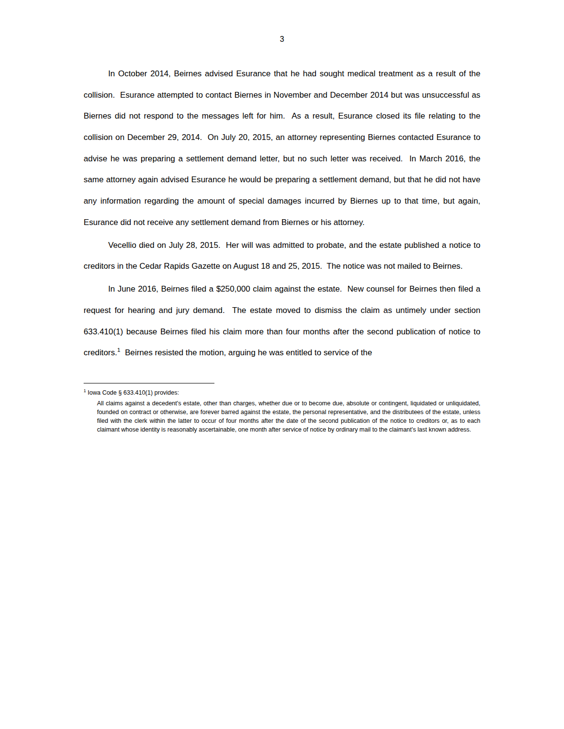3
In October 2014, Beirnes advised Esurance that he had sought medical treatment as a result of the collision. Esurance attempted to contact Biernes in November and December 2014 but was unsuccessful as Biernes did not respond to the messages left for him. As a result, Esurance closed its file relating to the collision on December 29, 2014. On July 20, 2015, an attorney representing Biernes contacted Esurance to advise he was preparing a settlement demand letter, but no such letter was received. In March 2016, the same attorney again advised Esurance he would be preparing a settlement demand, but that he did not have any information regarding the amount of special damages incurred by Biernes up to that time, but again, Esurance did not receive any settlement demand from Biernes or his attorney.
Vecellio died on July 28, 2015. Her will was admitted to probate, and the estate published a notice to creditors in the Cedar Rapids Gazette on August 18 and 25, 2015. The notice was not mailed to Beirnes.
In June 2016, Beirnes filed a $250,000 claim against the estate. New counsel for Beirnes then filed a request for hearing and jury demand. The estate moved to dismiss the claim as untimely under section 633.410(1) because Beirnes filed his claim more than four months after the second publication of notice to creditors.1 Beirnes resisted the motion, arguing he was entitled to service of the
1 Iowa Code § 633.410(1) provides:
All claims against a decedent's estate, other than charges, whether due or to become due, absolute or contingent, liquidated or unliquidated, founded on contract or otherwise, are forever barred against the estate, the personal representative, and the distributees of the estate, unless filed with the clerk within the latter to occur of four months after the date of the second publication of the notice to creditors or, as to each claimant whose identity is reasonably ascertainable, one month after service of notice by ordinary mail to the claimant's last known address.